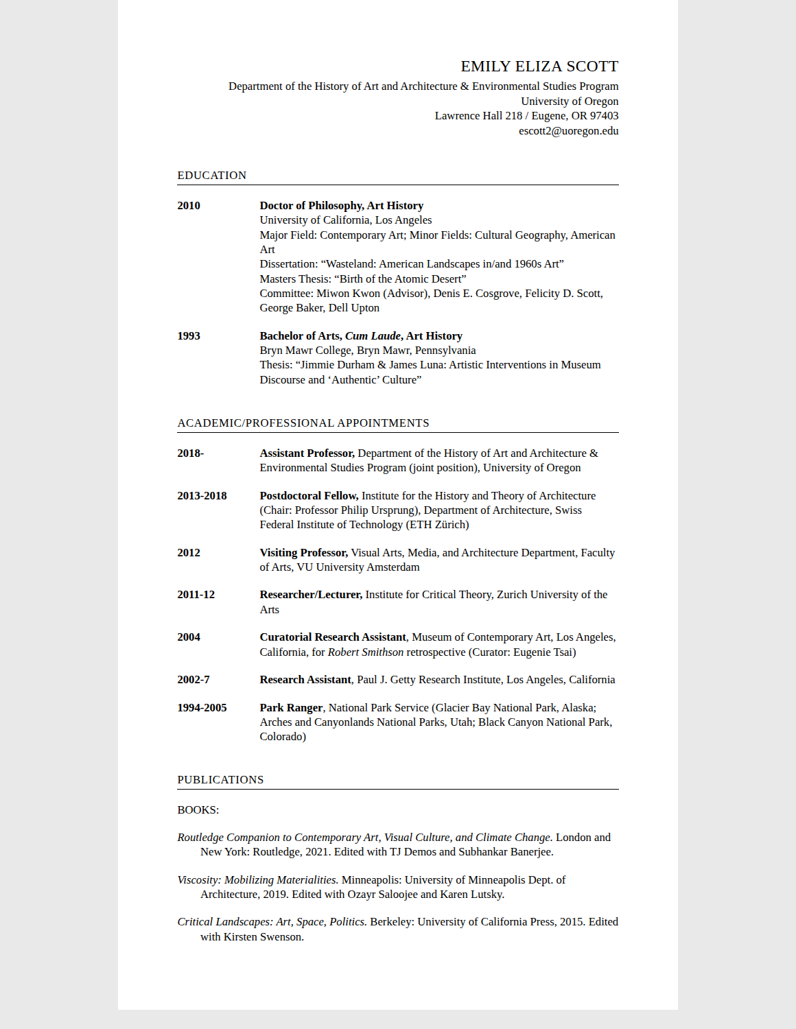EMILY ELIZA SCOTT
Department of the History of Art and Architecture & Environmental Studies Program University of Oregon Lawrence Hall 218 / Eugene, OR 97403 escott2@uoregon.edu
EDUCATION
| 2010 | Doctor of Philosophy, Art History University of California, Los Angeles Major Field: Contemporary Art; Minor Fields: Cultural Geography, American Art Dissertation: “Wasteland: American Landscapes in/and 1960s Art” Masters Thesis: “Birth of the Atomic Desert” Committee: Miwon Kwon (Advisor), Denis E. Cosgrove, Felicity D. Scott, George Baker, Dell Upton |
| 1993 | Bachelor of Arts, Cum Laude , Art History Bryn Mawr College, Bryn Mawr, Pennsylvania Thesis: “Jimmie Durham & James Luna: Artistic Interventions in Museum Discourse and ‘Authentic’ Culture” |
ACADEMIC/PROFESSIONAL APPOINTMENTS
| 2018- | Assistant Professor, Department of the History of Art and Architecture & Environmental Studies Program (joint position), University of Oregon |
| 2013-2018 | Postdoctoral Fellow, Institute for the History and Theory of Architecture (Chair: Professor Philip Ursprung), Department of Architecture, Swiss Federal Institute of Technology (ETH Zürich) |
| 2012 | Visiting Professor, Visual Arts, Media, and Architecture Department, Faculty of Arts, VU University Amsterdam |
| 2011-12 | Researcher/Lecturer, Institute for Critical Theory, Zurich University of the Arts |
| 2004 | Curatorial Research Assistant , Museum of Contemporary Art, Los Angeles, California, for Robert Smithson retrospective (Curator: Eugenie Tsai) |
| 2002-7 | Research Assistant , Paul J. Getty Research Institute, Los Angeles, California |
| 1994-2005 | Park Ranger , National Park Service (Glacier Bay National Park, Alaska; Arches and Canyonlands National Parks, Utah; Black Canyon National Park, Colorado) |
PUBLICATIONS
BOOKS:
Routledge Companion to Contemporary Art, Visual Culture, and Climate Change. London and New York: Routledge, 2021. Edited with TJ Demos and Subhankar Banerjee.
Viscosity: Mobilizing Materialities. Minneapolis: University of Minneapolis Dept. of Architecture, 2019. Edited with Ozayr Saloojee and Karen Lutsky.
Critical Landscapes: Art, Space, Politics. Berkeley: University of California Press, 2015. Edited with Kirsten Swenson.